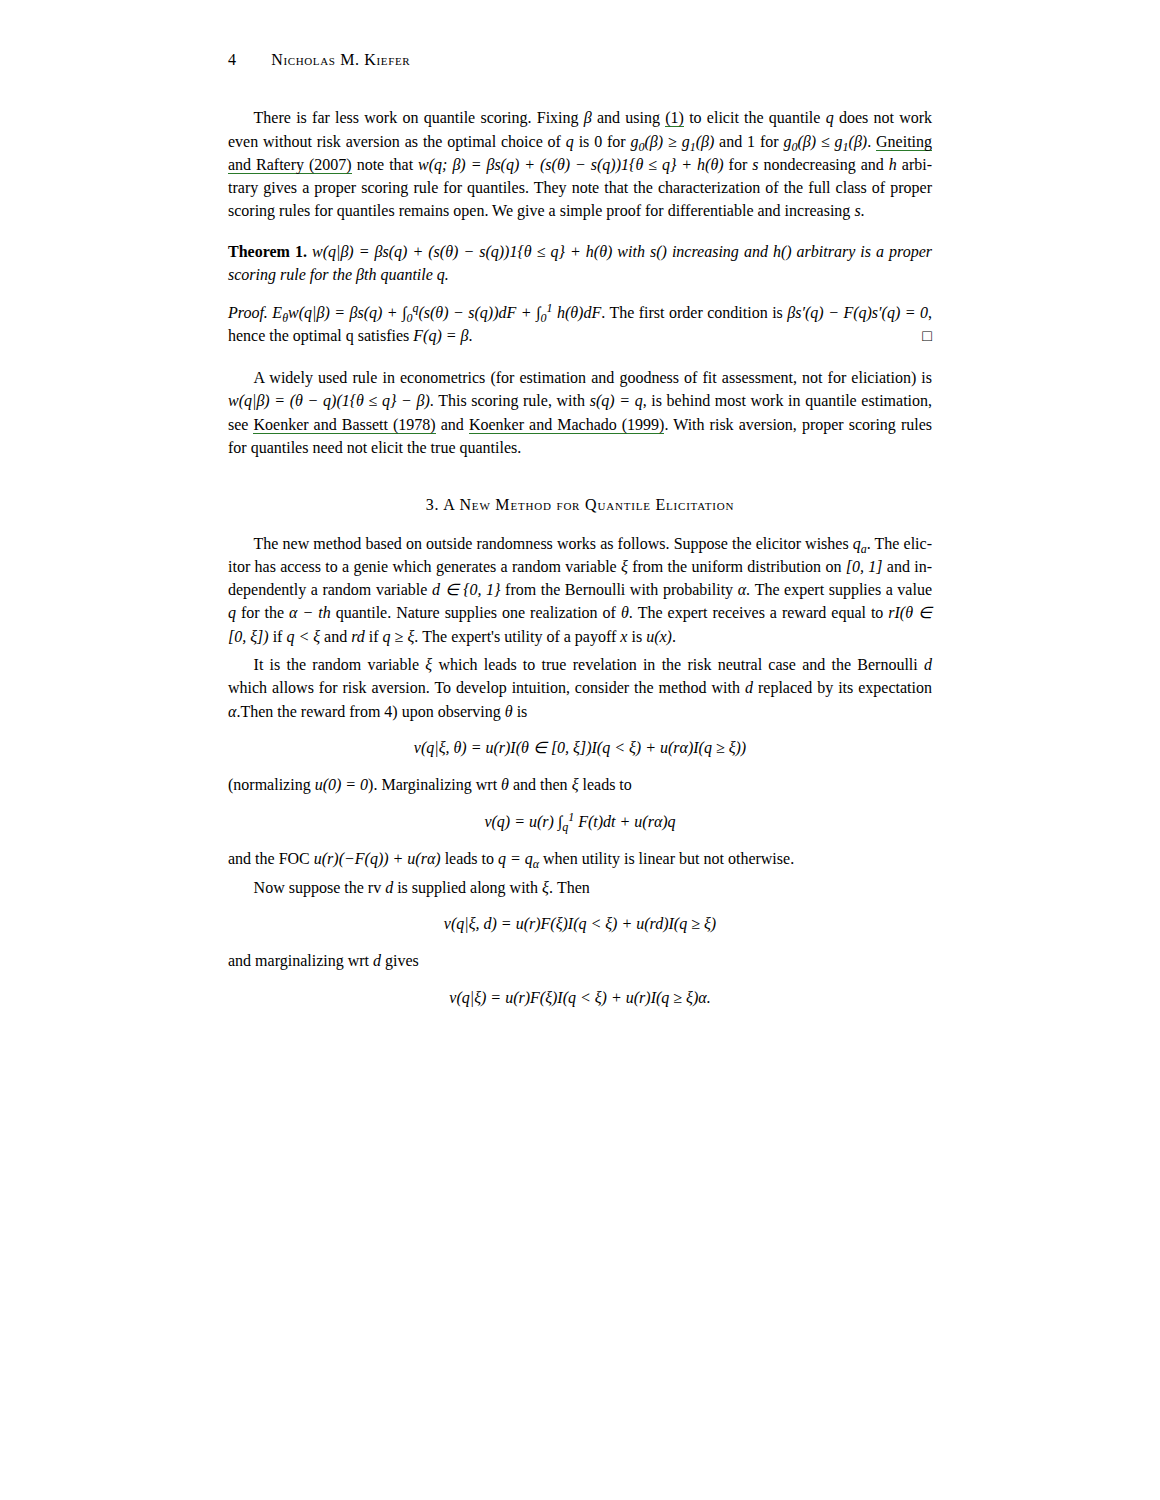4 Nicholas M. Kiefer
There is far less work on quantile scoring. Fixing β and using (1) to elicit the quantile q does not work even without risk aversion as the optimal choice of q is 0 for g0(β) ≥ g1(β) and 1 for g0(β) ≤ g1(β). Gneiting and Raftery (2007) note that w(q; β) = βs(q) + (s(θ) − s(q))1{θ ≤ q} + h(θ) for s nondecreasing and h arbitrary gives a proper scoring rule for quantiles. They note that the characterization of the full class of proper scoring rules for quantiles remains open. We give a simple proof for differentiable and increasing s.
Theorem 1. w(q|β) = βs(q) + (s(θ) − s(q))1{θ ≤ q} + h(θ) with s() increasing and h() arbitrary is a proper scoring rule for the βth quantile q.
Proof. Eθw(q|β) = βs(q) + ∫0q(s(θ) − s(q))dF + ∫01 h(θ)dF. The first order condition is βs′(q) − F(q)s′(q) = 0, hence the optimal q satisfies F(q) = β. □
A widely used rule in econometrics (for estimation and goodness of fit assessment, not for eliciation) is w(q|β) = (θ − q)(1{θ ≤ q} − β). This scoring rule, with s(q) = q, is behind most work in quantile estimation, see Koenker and Bassett (1978) and Koenker and Machado (1999). With risk aversion, proper scoring rules for quantiles need not elicit the true quantiles.
3. A New Method for Quantile Elicitation
The new method based on outside randomness works as follows. Suppose the elicitor wishes qa. The elicitor has access to a genie which generates a random variable ξ from the uniform distribution on [0, 1] and independently a random variable d ∈ {0, 1} from the Bernoulli with probability α. The expert supplies a value q for the α − th quantile. Nature supplies one realization of θ. The expert receives a reward equal to rI(θ ∈ [0, ξ]) if q < ξ and rd if q ≥ ξ. The expert's utility of a payoff x is u(x).
It is the random variable ξ which leads to true revelation in the risk neutral case and the Bernoulli d which allows for risk aversion. To develop intuition, consider the method with d replaced by its expectation α.Then the reward from 4) upon observing θ is
v(q|ξ, θ) = u(r)I(θ ∈ [0, ξ])I(q < ξ) + u(rα)I(q ≥ ξ))
(normalizing u(0) = 0). Marginalizing wrt θ and then ξ leads to
v(q) = u(r) ∫q1 F(t)dt + u(rα)q
and the FOC u(r)(−F(q)) + u(rα) leads to q = qα when utility is linear but not otherwise.
Now suppose the rv d is supplied along with ξ. Then
v(q|ξ, d) = u(r)F(ξ)I(q < ξ) + u(rd)I(q ≥ ξ)
and marginalizing wrt d gives
v(q|ξ) = u(r)F(ξ)I(q < ξ) + u(r)I(q ≥ ξ)α.